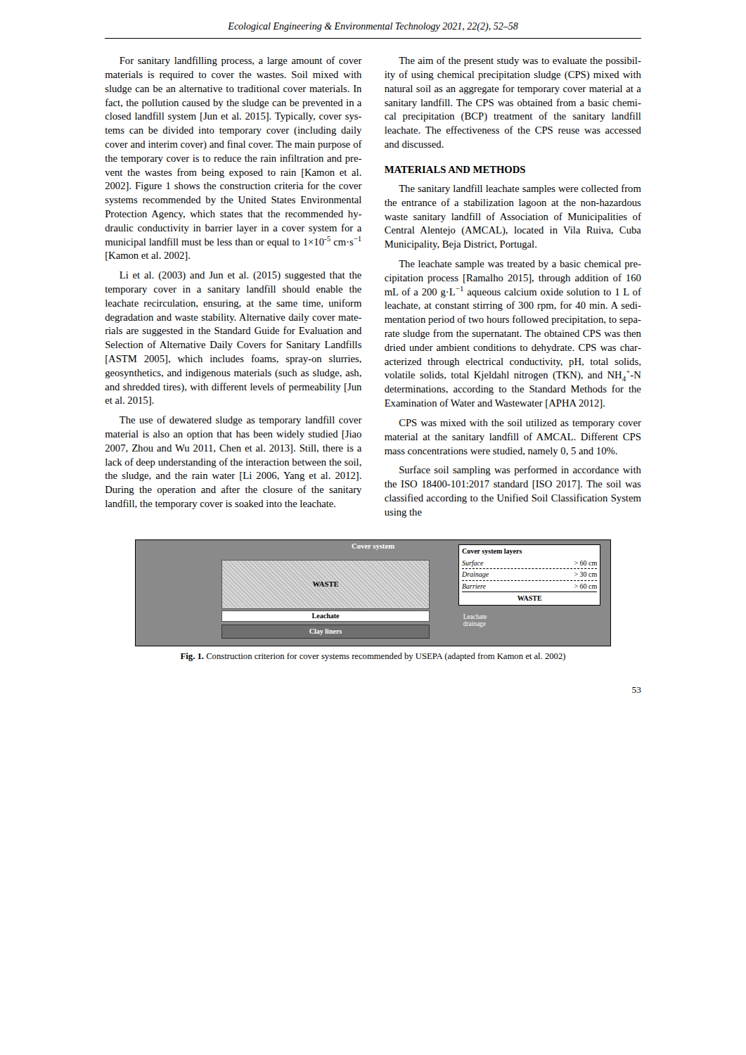Ecological Engineering & Environmental Technology 2021, 22(2), 52–58
For sanitary landfilling process, a large amount of cover materials is required to cover the wastes. Soil mixed with sludge can be an alternative to traditional cover materials. In fact, the pollution caused by the sludge can be prevented in a closed landfill system [Jun et al. 2015]. Typically, cover systems can be divided into temporary cover (including daily cover and interim cover) and final cover. The main purpose of the temporary cover is to reduce the rain infiltration and prevent the wastes from being exposed to rain [Kamon et al. 2002]. Figure 1 shows the construction criteria for the cover systems recommended by the United States Environmental Protection Agency, which states that the recommended hydraulic conductivity in barrier layer in a cover system for a municipal landfill must be less than or equal to 1×10-5 cm·s−1 [Kamon et al. 2002].
Li et al. (2003) and Jun et al. (2015) suggested that the temporary cover in a sanitary landfill should enable the leachate recirculation, ensuring, at the same time, uniform degradation and waste stability. Alternative daily cover materials are suggested in the Standard Guide for Evaluation and Selection of Alternative Daily Covers for Sanitary Landfills [ASTM 2005], which includes foams, spray-on slurries, geosynthetics, and indigenous materials (such as sludge, ash, and shredded tires), with different levels of permeability [Jun et al. 2015].
The use of dewatered sludge as temporary landfill cover material is also an option that has been widely studied [Jiao 2007, Zhou and Wu 2011, Chen et al. 2013]. Still, there is a lack of deep understanding of the interaction between the soil, the sludge, and the rain water [Li 2006, Yang et al. 2012]. During the operation and after the closure of the sanitary landfill, the temporary cover is soaked into the leachate.
The aim of the present study was to evaluate the possibility of using chemical precipitation sludge (CPS) mixed with natural soil as an aggregate for temporary cover material at a sanitary landfill. The CPS was obtained from a basic chemical precipitation (BCP) treatment of the sanitary landfill leachate. The effectiveness of the CPS reuse was accessed and discussed.
Materials and methods
The sanitary landfill leachate samples were collected from the entrance of a stabilization lagoon at the non-hazardous waste sanitary landfill of Association of Municipalities of Central Alentejo (AMCAL), located in Vila Ruiva, Cuba Municipality, Beja District, Portugal.
The leachate sample was treated by a basic chemical precipitation process [Ramalho 2015], through addition of 160 mL of a 200 g·L−1 aqueous calcium oxide solution to 1 L of leachate, at constant stirring of 300 rpm, for 40 min. A sedimentation period of two hours followed precipitation, to separate sludge from the supernatant. The obtained CPS was then dried under ambient conditions to dehydrate. CPS was characterized through electrical conductivity, pH, total solids, volatile solids, total Kjeldahl nitrogen (TKN), and NH4+-N determinations, according to the Standard Methods for the Examination of Water and Wastewater [APHA 2012].
CPS was mixed with the soil utilized as temporary cover material at the sanitary landfill of AMCAL. Different CPS mass concentrations were studied, namely 0, 5 and 10%.
Surface soil sampling was performed in accordance with the ISO 18400-101:2017 standard [ISO 2017]. The soil was classified according to the Unified Soil Classification System using the
Cover system
WASTE
Leachate
Clay liners
Leachate
drainage
Cover system layers
Surface> 60 cm
Drainage> 30 cm
Barriere> 60 cm
WASTE
Fig. 1. Construction criterion for cover systems recommended by USEPA (adapted from Kamon et al. 2002)
53